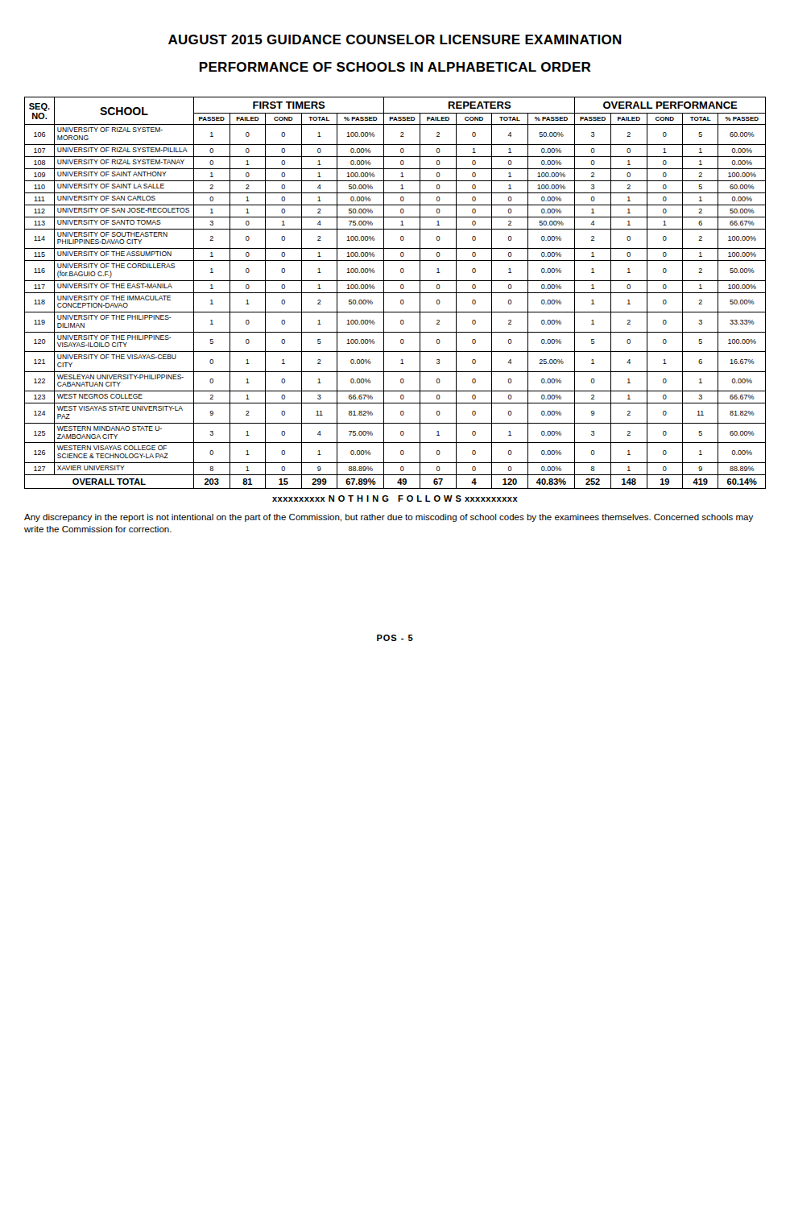AUGUST 2015 GUIDANCE COUNSELOR LICENSURE EXAMINATION
PERFORMANCE OF SCHOOLS IN ALPHABETICAL ORDER
| SEQ. NO. | SCHOOL | FIRST TIMERS | REPEATERS | OVERALL PERFORMANCE |
| --- | --- | --- | --- | --- |
| PASSED | FAILED | COND | TOTAL | % PASSED | PASSED | FAILED | COND | TOTAL | % PASSED | PASSED | FAILED | COND | TOTAL | % PASSED |
| 106 | UNIVERSITY OF RIZAL SYSTEM-MORONG | 1 | 0 | 0 | 1 | 100.00% | 2 | 2 | 0 | 4 | 50.00% | 3 | 2 | 0 | 5 | 60.00% |
| 107 | UNIVERSITY OF RIZAL SYSTEM-PILILLA | 0 | 0 | 0 | 0 | 0.00% | 0 | 0 | 1 | 1 | 0.00% | 0 | 0 | 1 | 1 | 0.00% |
| 108 | UNIVERSITY OF RIZAL SYSTEM-TANAY | 0 | 1 | 0 | 1 | 0.00% | 0 | 0 | 0 | 0 | 0.00% | 0 | 1 | 0 | 1 | 0.00% |
| 109 | UNIVERSITY OF SAINT ANTHONY | 1 | 0 | 0 | 1 | 100.00% | 1 | 0 | 0 | 1 | 100.00% | 2 | 0 | 0 | 2 | 100.00% |
| 110 | UNIVERSITY OF SAINT LA SALLE | 2 | 2 | 0 | 4 | 50.00% | 1 | 0 | 0 | 1 | 100.00% | 3 | 2 | 0 | 5 | 60.00% |
| 111 | UNIVERSITY OF SAN CARLOS | 0 | 1 | 0 | 1 | 0.00% | 0 | 0 | 0 | 0 | 0.00% | 0 | 1 | 0 | 1 | 0.00% |
| 112 | UNIVERSITY OF SAN JOSE-RECOLETOS | 1 | 1 | 0 | 2 | 50.00% | 0 | 0 | 0 | 0 | 0.00% | 1 | 1 | 0 | 2 | 50.00% |
| 113 | UNIVERSITY OF SANTO TOMAS | 3 | 0 | 1 | 4 | 75.00% | 1 | 1 | 0 | 2 | 50.00% | 4 | 1 | 1 | 6 | 66.67% |
| 114 | UNIVERSITY OF SOUTHEASTERN PHILIPPINES-DAVAO CITY | 2 | 0 | 0 | 2 | 100.00% | 0 | 0 | 0 | 0 | 0.00% | 2 | 0 | 0 | 2 | 100.00% |
| 115 | UNIVERSITY OF THE ASSUMPTION | 1 | 0 | 0 | 1 | 100.00% | 0 | 0 | 0 | 0 | 0.00% | 1 | 0 | 0 | 1 | 100.00% |
| 116 | UNIVERSITY OF THE CORDILLERAS (for.BAGUIO C.F.) | 1 | 0 | 0 | 1 | 100.00% | 0 | 1 | 0 | 1 | 0.00% | 1 | 1 | 0 | 2 | 50.00% |
| 117 | UNIVERSITY OF THE EAST-MANILA | 1 | 0 | 0 | 1 | 100.00% | 0 | 0 | 0 | 0 | 0.00% | 1 | 0 | 0 | 1 | 100.00% |
| 118 | UNIVERSITY OF THE IMMACULATE CONCEPTION-DAVAO | 1 | 1 | 0 | 2 | 50.00% | 0 | 0 | 0 | 0 | 0.00% | 1 | 1 | 0 | 2 | 50.00% |
| 119 | UNIVERSITY OF THE PHILIPPINES-DILIMAN | 1 | 0 | 0 | 1 | 100.00% | 0 | 2 | 0 | 2 | 0.00% | 1 | 2 | 0 | 3 | 33.33% |
| 120 | UNIVERSITY OF THE PHILIPPINES-VISAYAS-ILOILO CITY | 5 | 0 | 0 | 5 | 100.00% | 0 | 0 | 0 | 0 | 0.00% | 5 | 0 | 0 | 5 | 100.00% |
| 121 | UNIVERSITY OF THE VISAYAS-CEBU CITY | 0 | 1 | 1 | 2 | 0.00% | 1 | 3 | 0 | 4 | 25.00% | 1 | 4 | 1 | 6 | 16.67% |
| 122 | WESLEYAN UNIVERSITY-PHILIPPINES-CABANATUAN CITY | 0 | 1 | 0 | 1 | 0.00% | 0 | 0 | 0 | 0 | 0.00% | 0 | 1 | 0 | 1 | 0.00% |
| 123 | WEST NEGROS COLLEGE | 2 | 1 | 0 | 3 | 66.67% | 0 | 0 | 0 | 0 | 0.00% | 2 | 1 | 0 | 3 | 66.67% |
| 124 | WEST VISAYAS STATE UNIVERSITY-LA PAZ | 9 | 2 | 0 | 11 | 81.82% | 0 | 0 | 0 | 0 | 0.00% | 9 | 2 | 0 | 11 | 81.82% |
| 125 | WESTERN MINDANAO STATE U-ZAMBOANGA CITY | 3 | 1 | 0 | 4 | 75.00% | 0 | 1 | 0 | 1 | 0.00% | 3 | 2 | 0 | 5 | 60.00% |
| 126 | WESTERN VISAYAS COLLEGE OF SCIENCE & TECHNOLOGY-LA PAZ | 0 | 1 | 0 | 1 | 0.00% | 0 | 0 | 0 | 0 | 0.00% | 0 | 1 | 0 | 1 | 0.00% |
| 127 | XAVIER UNIVERSITY | 8 | 1 | 0 | 9 | 88.89% | 0 | 0 | 0 | 0 | 0.00% | 8 | 1 | 0 | 9 | 88.89% |
| OVERALL TOTAL | 203 | 81 | 15 | 299 | 67.89% | 49 | 67 | 4 | 120 | 40.83% | 252 | 148 | 19 | 419 | 60.14% |
xxxxxxxxxx N O T H I N G F O L L O W S xxxxxxxxxx
Any discrepancy in the report is not intentional on the part of the Commission, but rather due to miscoding of school codes by the examinees themselves. Concerned schools may write the Commission for correction.
POS - 5